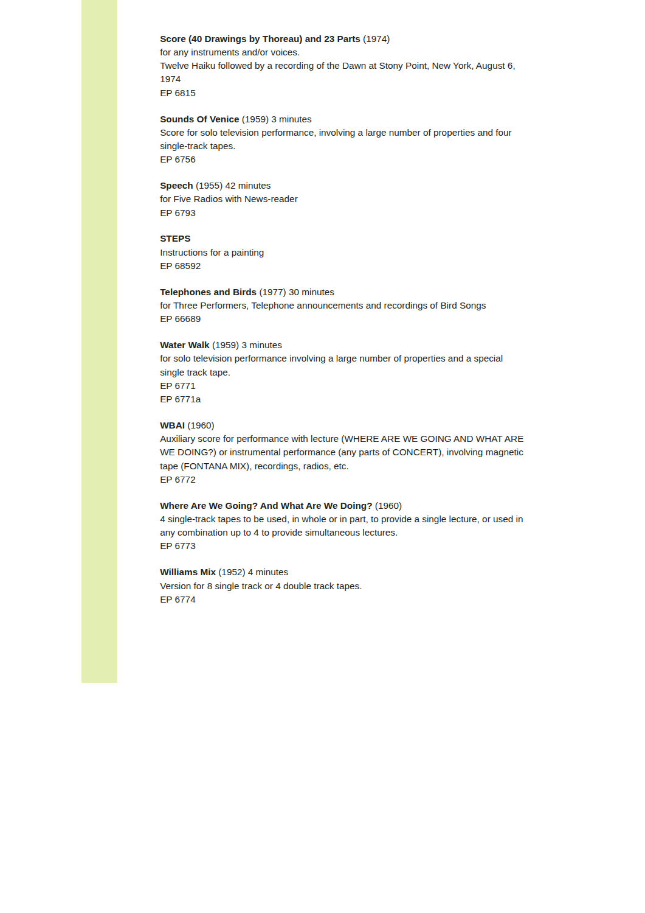WORK LIST
Score (40 Drawings by Thoreau) and 23 Parts (1974)
for any instruments and/or voices.
Twelve Haiku followed by a recording of the Dawn at Stony Point, New York, August 6, 1974
EP 6815
Sounds Of Venice (1959) 3 minutes
Score for solo television performance, involving a large number of properties and four single-track tapes.
EP 6756
Speech (1955) 42 minutes
for Five Radios with News-reader
EP 6793
STEPS
Instructions for a painting
EP 68592
Telephones and Birds (1977) 30 minutes
for Three Performers, Telephone announcements and recordings of Bird Songs
EP 66689
Water Walk (1959) 3 minutes
for solo television performance involving a large number of properties and a special single track tape.
EP 6771
EP 6771a
WBAI (1960)
Auxiliary score for performance with lecture (WHERE ARE WE GOING AND WHAT ARE WE DOING?) or instrumental performance (any parts of CONCERT), involving magnetic tape (FONTANA MIX), recordings, radios, etc.
EP 6772
Where Are We Going? And What Are We Doing? (1960)
4 single-track tapes to be used, in whole or in part, to provide a single lecture, or used in any combination up to 4 to provide simultaneous lectures.
EP 6773
Williams Mix (1952) 4 minutes
Version for 8 single track or 4 double track tapes.
EP 6774